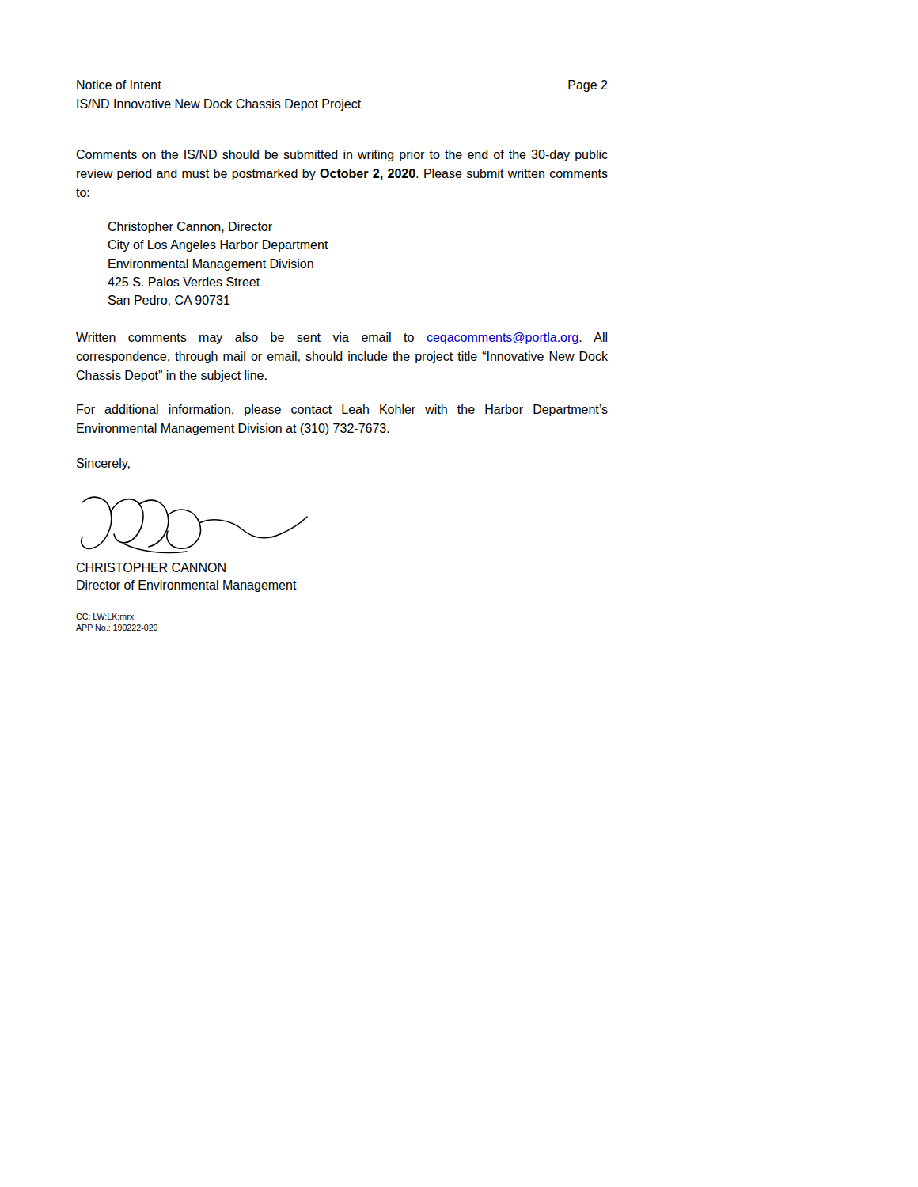Notice of Intent
IS/ND Innovative New Dock Chassis Depot Project
Page 2
Comments on the IS/ND should be submitted in writing prior to the end of the 30-day public review period and must be postmarked by October 2, 2020. Please submit written comments to:
Christopher Cannon, Director
City of Los Angeles Harbor Department
Environmental Management Division
425 S. Palos Verdes Street
San Pedro, CA 90731
Written comments may also be sent via email to ceqacomments@portla.org. All correspondence, through mail or email, should include the project title “Innovative New Dock Chassis Depot” in the subject line.
For additional information, please contact Leah Kohler with the Harbor Department’s Environmental Management Division at (310) 732-7673.
Sincerely,
CHRISTOPHER CANNON
Director of Environmental Management
CC: LW:LK;mrx
APP No.: 190222-020